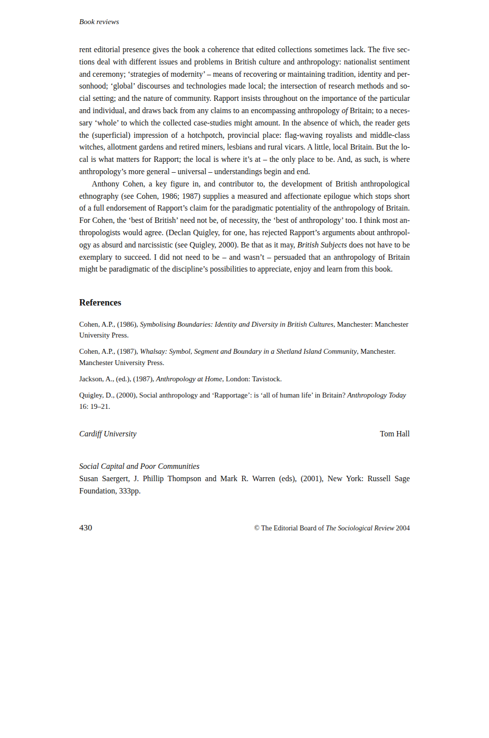Book reviews
rent editorial presence gives the book a coherence that edited collections sometimes lack. The five sections deal with different issues and problems in British culture and anthropology: nationalist sentiment and ceremony; ‘strategies of modernity’ – means of recovering or maintaining tradition, identity and personhood; ‘global’ discourses and technologies made local; the intersection of research methods and social setting; and the nature of community. Rapport insists throughout on the importance of the particular and individual, and draws back from any claims to an encompassing anthropology of Britain; to a necessary ‘whole’ to which the collected case-studies might amount. In the absence of which, the reader gets the (superficial) impression of a hotchpotch, provincial place: flag-waving royalists and middle-class witches, allotment gardens and retired miners, lesbians and rural vicars. A little, local Britain. But the local is what matters for Rapport; the local is where it’s at – the only place to be. And, as such, is where anthropology’s more general – universal – understandings begin and end.
Anthony Cohen, a key figure in, and contributor to, the development of British anthropological ethnography (see Cohen, 1986; 1987) supplies a measured and affectionate epilogue which stops short of a full endorsement of Rapport’s claim for the paradigmatic potentiality of the anthropology of Britain. For Cohen, the ‘best of British’ need not be, of necessity, the ‘best of anthropology’ too. I think most anthropologists would agree. (Declan Quigley, for one, has rejected Rapport’s arguments about anthropology as absurd and narcissistic (see Quigley, 2000). Be that as it may, British Subjects does not have to be exemplary to succeed. I did not need to be – and wasn’t – persuaded that an anthropology of Britain might be paradigmatic of the discipline’s possibilities to appreciate, enjoy and learn from this book.
References
Cohen, A.P., (1986), Symbolising Boundaries: Identity and Diversity in British Cultures, Manchester: Manchester University Press.
Cohen, A.P., (1987), Whalsay: Symbol, Segment and Boundary in a Shetland Island Community, Manchester. Manchester University Press.
Jackson, A., (ed.), (1987), Anthropology at Home, London: Tavistock.
Quigley, D., (2000), Social anthropology and ‘Rapportage’: is ‘all of human life’ in Britain? Anthropology Today 16: 19–21.
Cardiff University Tom Hall
Social Capital and Poor Communities
Susan Saergert, J. Phillip Thompson and Mark R. Warren (eds), (2001), New York: Russell Sage Foundation, 333pp.
430 © The Editorial Board of The Sociological Review 2004